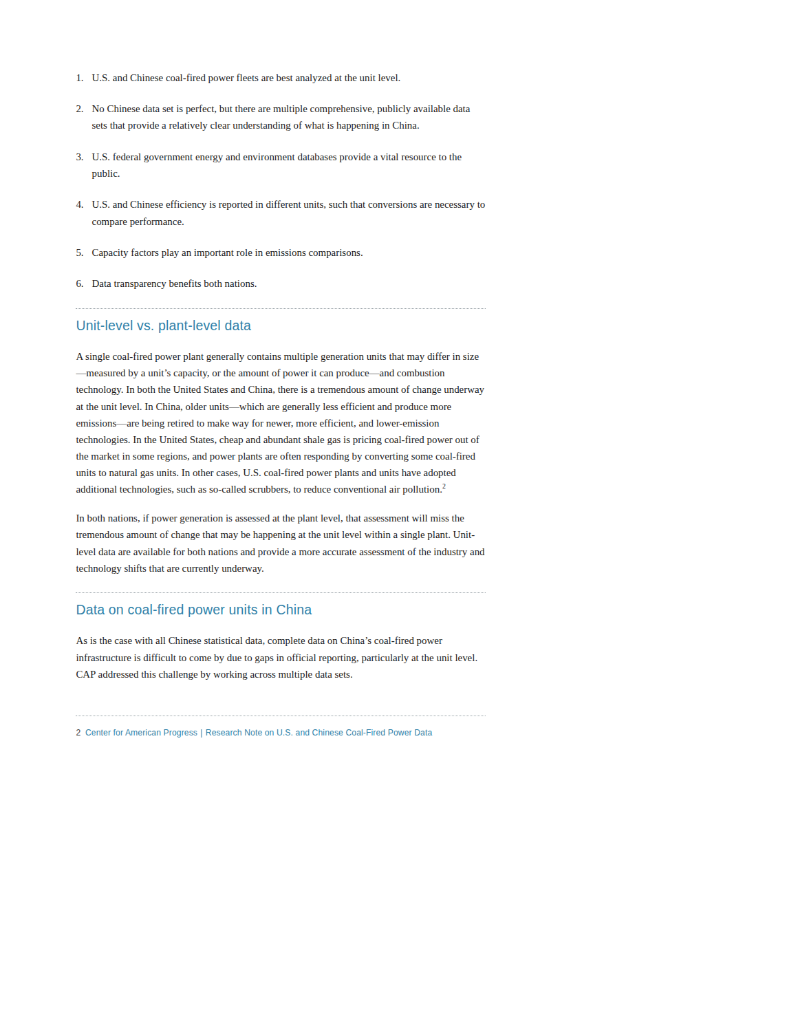1. U.S. and Chinese coal-fired power fleets are best analyzed at the unit level.
2. No Chinese data set is perfect, but there are multiple comprehensive, publicly available data sets that provide a relatively clear understanding of what is happening in China.
3. U.S. federal government energy and environment databases provide a vital resource to the public.
4. U.S. and Chinese efficiency is reported in different units, such that conversions are necessary to compare performance.
5. Capacity factors play an important role in emissions comparisons.
6. Data transparency benefits both nations.
Unit-level vs. plant-level data
A single coal-fired power plant generally contains multiple generation units that may differ in size—measured by a unit’s capacity, or the amount of power it can produce—and combustion technology. In both the United States and China, there is a tremendous amount of change underway at the unit level. In China, older units—which are generally less efficient and produce more emissions—are being retired to make way for newer, more efficient, and lower-emission technologies. In the United States, cheap and abundant shale gas is pricing coal-fired power out of the market in some regions, and power plants are often responding by converting some coal-fired units to natural gas units. In other cases, U.S. coal-fired power plants and units have adopted additional technologies, such as so-called scrubbers, to reduce conventional air pollution.2
In both nations, if power generation is assessed at the plant level, that assessment will miss the tremendous amount of change that may be happening at the unit level within a single plant. Unit-level data are available for both nations and provide a more accurate assessment of the industry and technology shifts that are currently underway.
Data on coal-fired power units in China
As is the case with all Chinese statistical data, complete data on China’s coal-fired power infrastructure is difficult to come by due to gaps in official reporting, particularly at the unit level. CAP addressed this challenge by working across multiple data sets.
2 Center for American Progress|Research Note on U.S. and Chinese Coal-Fired Power Data